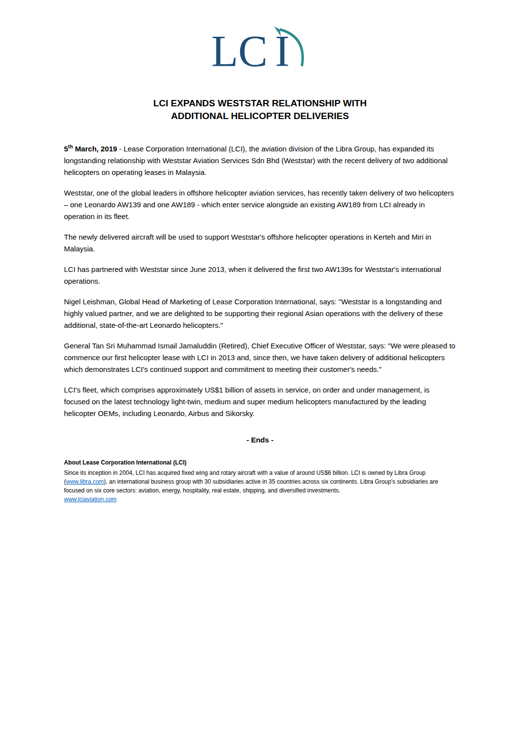LC I
LCI EXPANDS WESTSTAR RELATIONSHIP WITH
ADDITIONAL HELICOPTER DELIVERIES
5th March, 2019 - Lease Corporation International (LCI), the aviation division of the Libra Group, has expanded its longstanding relationship with Weststar Aviation Services Sdn Bhd (Weststar) with the recent delivery of two additional helicopters on operating leases in Malaysia.
Weststar, one of the global leaders in offshore helicopter aviation services, has recently taken delivery of two helicopters – one Leonardo AW139 and one AW189 - which enter service alongside an existing AW189 from LCI already in operation in its fleet.
The newly delivered aircraft will be used to support Weststar's offshore helicopter operations in Kerteh and Miri in Malaysia.
LCI has partnered with Weststar since June 2013, when it delivered the first two AW139s for Weststar's international operations.
Nigel Leishman, Global Head of Marketing of Lease Corporation International, says: "Weststar is a longstanding and highly valued partner, and we are delighted to be supporting their regional Asian operations with the delivery of these additional, state-of-the-art Leonardo helicopters."
General Tan Sri Muhammad Ismail Jamaluddin (Retired), Chief Executive Officer of Weststar, says: "We were pleased to commence our first helicopter lease with LCI in 2013 and, since then, we have taken delivery of additional helicopters which demonstrates LCI's continued support and commitment to meeting their customer's needs."
LCI's fleet, which comprises approximately US$1 billion of assets in service, on order and under management, is focused on the latest technology light-twin, medium and super medium helicopters manufactured by the leading helicopter OEMs, including Leonardo, Airbus and Sikorsky.
- Ends -
About Lease Corporation International (LCI)
Since its inception in 2004, LCI has acquired fixed wing and rotary aircraft with a value of around US$6 billion. LCI is owned by Libra Group (www.libra.com), an international business group with 30 subsidiaries active in 35 countries across six continents. Libra Group's subsidiaries are focused on six core sectors: aviation, energy, hospitality, real estate, shipping, and diversified investments.
www.lciaviation.com